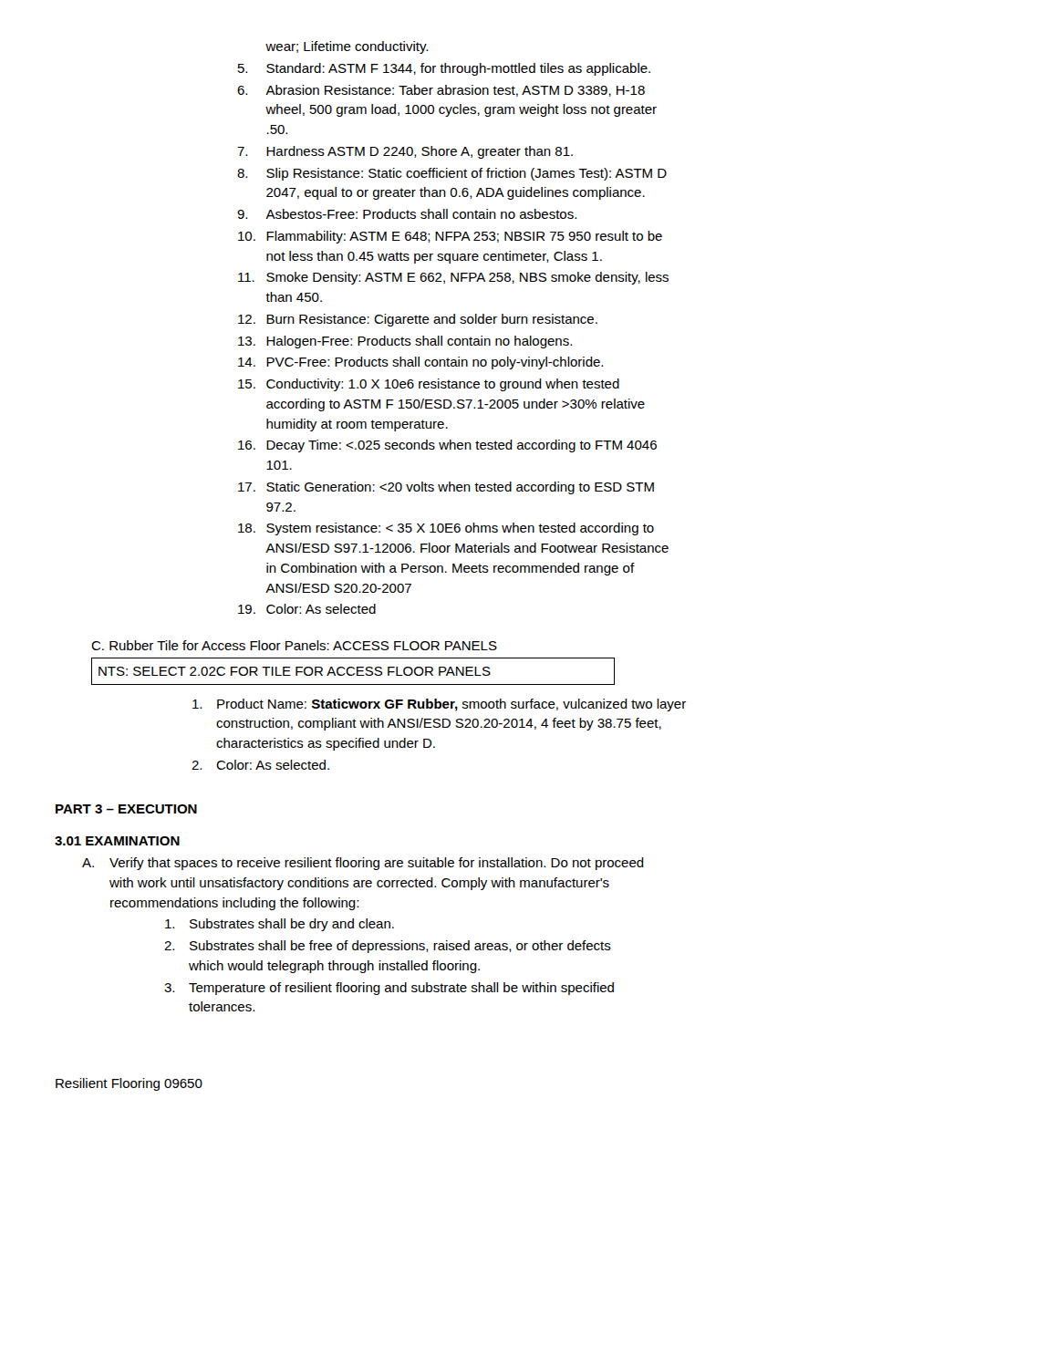wear; Lifetime conductivity.
5. Standard: ASTM F 1344, for through-mottled tiles as applicable.
6. Abrasion Resistance: Taber abrasion test, ASTM D 3389, H-18 wheel, 500 gram load, 1000 cycles, gram weight loss not greater .50.
7. Hardness ASTM D 2240, Shore A, greater than 81.
8. Slip Resistance: Static coefficient of friction (James Test): ASTM D 2047, equal to or greater than 0.6, ADA guidelines compliance.
9. Asbestos-Free: Products shall contain no asbestos.
10. Flammability: ASTM E 648; NFPA 253; NBSIR 75 950 result to be not less than 0.45 watts per square centimeter, Class 1.
11. Smoke Density: ASTM E 662, NFPA 258, NBS smoke density, less than 450.
12. Burn Resistance: Cigarette and solder burn resistance.
13. Halogen-Free: Products shall contain no halogens.
14. PVC-Free: Products shall contain no poly-vinyl-chloride.
15. Conductivity: 1.0 X 10e6 resistance to ground when tested according to ASTM F 150/ESD.S7.1-2005 under >30% relative humidity at room temperature.
16. Decay Time: <.025 seconds when tested according to FTM 4046 101.
17. Static Generation: <20 volts when tested according to ESD STM 97.2.
18. System resistance: < 35 X 10E6 ohms when tested according to ANSI/ESD S97.1-12006. Floor Materials and Footwear Resistance in Combination with a Person. Meets recommended range of ANSI/ESD S20.20-2007
19. Color: As selected
C. Rubber Tile for Access Floor Panels: ACCESS FLOOR PANELS
NTS: SELECT 2.02C FOR TILE FOR ACCESS FLOOR PANELS
1. Product Name: Staticworx GF Rubber, smooth surface, vulcanized two layer construction, compliant with ANSI/ESD S20.20-2014, 4 feet by 38.75 feet, characteristics as specified under D.
2. Color: As selected.
PART 3 – EXECUTION
3.01 EXAMINATION
A. Verify that spaces to receive resilient flooring are suitable for installation. Do not proceed with work until unsatisfactory conditions are corrected. Comply with manufacturer's recommendations including the following:
1. Substrates shall be dry and clean.
2. Substrates shall be free of depressions, raised areas, or other defects which would telegraph through installed flooring.
3. Temperature of resilient flooring and substrate shall be within specified tolerances.
Resilient Flooring 09650